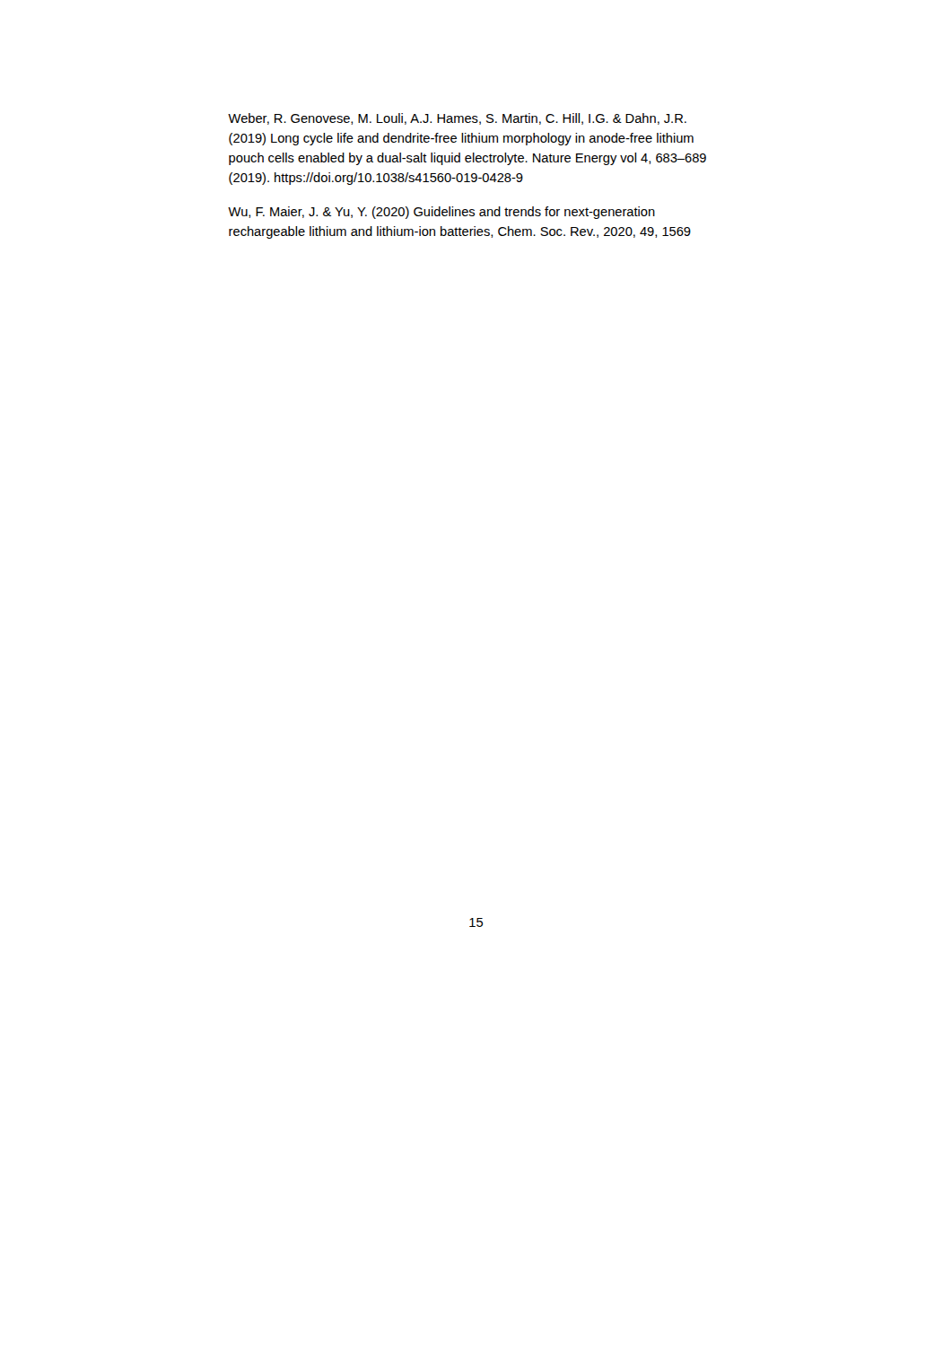Weber, R. Genovese, M. Louli, A.J. Hames, S. Martin, C. Hill, I.G. & Dahn, J.R. (2019) Long cycle life and dendrite-free lithium morphology in anode-free lithium pouch cells enabled by a dual-salt liquid electrolyte. Nature Energy vol 4, 683–689 (2019). https://doi.org/10.1038/s41560-019-0428-9
Wu, F. Maier, J. & Yu, Y. (2020) Guidelines and trends for next-generation rechargeable lithium and lithium-ion batteries, Chem. Soc. Rev., 2020, 49, 1569
15